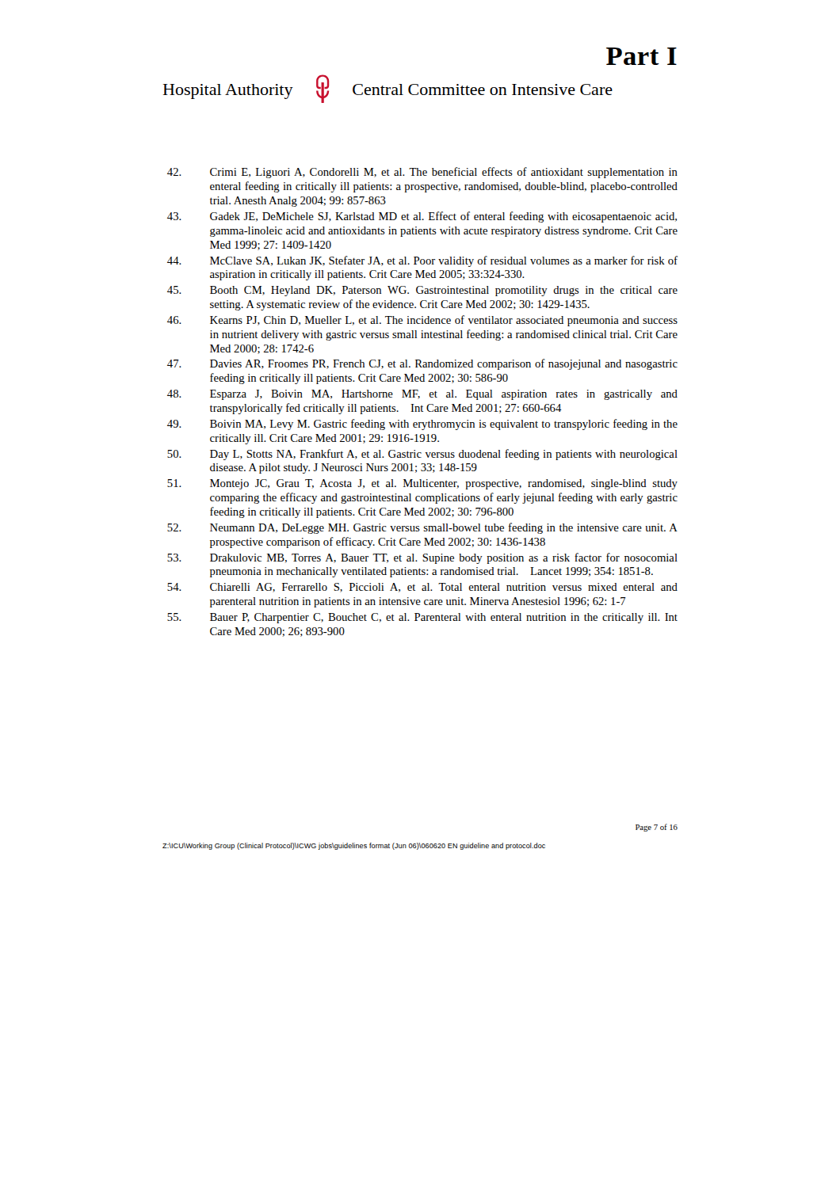Part I
Hospital Authority Central Committee on Intensive Care
42. Crimi E, Liguori A, Condorelli M, et al. The beneficial effects of antioxidant supplementation in enteral feeding in critically ill patients: a prospective, randomised, double-blind, placebo-controlled trial. Anesth Analg 2004; 99: 857-863
43. Gadek JE, DeMichele SJ, Karlstad MD et al. Effect of enteral feeding with eicosapentaenoic acid, gamma-linoleic acid and antioxidants in patients with acute respiratory distress syndrome. Crit Care Med 1999; 27: 1409-1420
44. McClave SA, Lukan JK, Stefater JA, et al. Poor validity of residual volumes as a marker for risk of aspiration in critically ill patients. Crit Care Med 2005; 33:324-330.
45. Booth CM, Heyland DK, Paterson WG. Gastrointestinal promotility drugs in the critical care setting. A systematic review of the evidence. Crit Care Med 2002; 30: 1429-1435.
46. Kearns PJ, Chin D, Mueller L, et al. The incidence of ventilator associated pneumonia and success in nutrient delivery with gastric versus small intestinal feeding: a randomised clinical trial. Crit Care Med 2000; 28: 1742-6
47. Davies AR, Froomes PR, French CJ, et al. Randomized comparison of nasojejunal and nasogastric feeding in critically ill patients. Crit Care Med 2002; 30: 586-90
48. Esparza J, Boivin MA, Hartshorne MF, et al. Equal aspiration rates in gastrically and transpylorically fed critically ill patients. Int Care Med 2001; 27: 660-664
49. Boivin MA, Levy M. Gastric feeding with erythromycin is equivalent to transpyloric feeding in the critically ill. Crit Care Med 2001; 29: 1916-1919.
50. Day L, Stotts NA, Frankfurt A, et al. Gastric versus duodenal feeding in patients with neurological disease. A pilot study. J Neurosci Nurs 2001; 33; 148-159
51. Montejo JC, Grau T, Acosta J, et al. Multicenter, prospective, randomised, single-blind study comparing the efficacy and gastrointestinal complications of early jejunal feeding with early gastric feeding in critically ill patients. Crit Care Med 2002; 30: 796-800
52. Neumann DA, DeLegge MH. Gastric versus small-bowel tube feeding in the intensive care unit. A prospective comparison of efficacy. Crit Care Med 2002; 30: 1436-1438
53. Drakulovic MB, Torres A, Bauer TT, et al. Supine body position as a risk factor for nosocomial pneumonia in mechanically ventilated patients: a randomised trial. Lancet 1999; 354: 1851-8.
54. Chiarelli AG, Ferrarello S, Piccioli A, et al. Total enteral nutrition versus mixed enteral and parenteral nutrition in patients in an intensive care unit. Minerva Anestesiol 1996; 62: 1-7
55. Bauer P, Charpentier C, Bouchet C, et al. Parenteral with enteral nutrition in the critically ill. Int Care Med 2000; 26; 893-900
Page 7 of 16
Z:\ICU\Working Group (Clinical Protocol)\ICWG jobs\guidelines format (Jun 06)\060620 EN guideline and protocol.doc